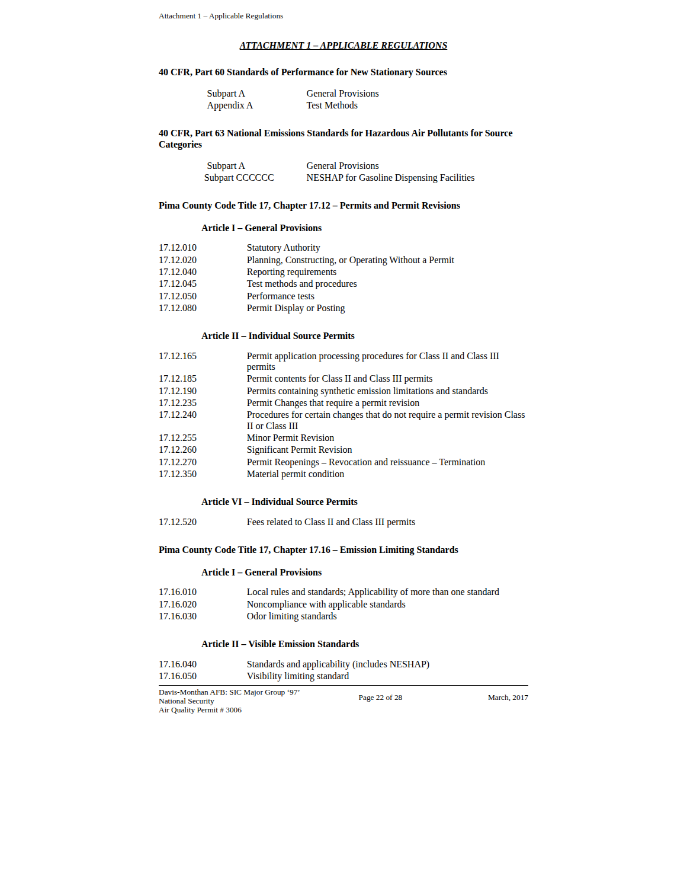Attachment 1 – Applicable Regulations
ATTACHMENT 1 – APPLICABLE REGULATIONS
40 CFR, Part 60 Standards of Performance for New Stationary Sources
| Subpart A | General Provisions |
| Appendix A | Test Methods |
40 CFR, Part 63 National Emissions Standards for Hazardous Air Pollutants for Source Categories
| Subpart A | General Provisions |
| Subpart CCCCCC | NESHAP for Gasoline Dispensing Facilities |
Pima County Code Title 17, Chapter 17.12 – Permits and Permit Revisions
Article I – General Provisions
| 17.12.010 | Statutory Authority |
| 17.12.020 | Planning, Constructing, or Operating Without a Permit |
| 17.12.040 | Reporting requirements |
| 17.12.045 | Test methods and procedures |
| 17.12.050 | Performance tests |
| 17.12.080 | Permit Display or Posting |
Article II – Individual Source Permits
| 17.12.165 | Permit application processing procedures for Class II and Class III permits |
| 17.12.185 | Permit contents for Class II and Class III permits |
| 17.12.190 | Permits containing synthetic emission limitations and standards |
| 17.12.235 | Permit Changes that require a permit revision |
| 17.12.240 | Procedures for certain changes that do not require a permit revision Class II or Class III |
| 17.12.255 | Minor Permit Revision |
| 17.12.260 | Significant Permit Revision |
| 17.12.270 | Permit Reopenings – Revocation and reissuance – Termination |
| 17.12.350 | Material permit condition |
Article VI – Individual Source Permits
| 17.12.520 | Fees related to Class II and Class III permits |
Pima County Code Title 17, Chapter 17.16 – Emission Limiting Standards
Article I – General Provisions
| 17.16.010 | Local rules and standards; Applicability of more than one standard |
| 17.16.020 | Noncompliance with applicable standards |
| 17.16.030 | Odor limiting standards |
Article II – Visible Emission Standards
| 17.16.040 | Standards and applicability (includes NESHAP) |
| 17.16.050 | Visibility limiting standard |
Davis-Monthan AFB: SIC Major Group ‘97’ National Security
Air Quality Permit # 3006
Page 22 of 28
March, 2017